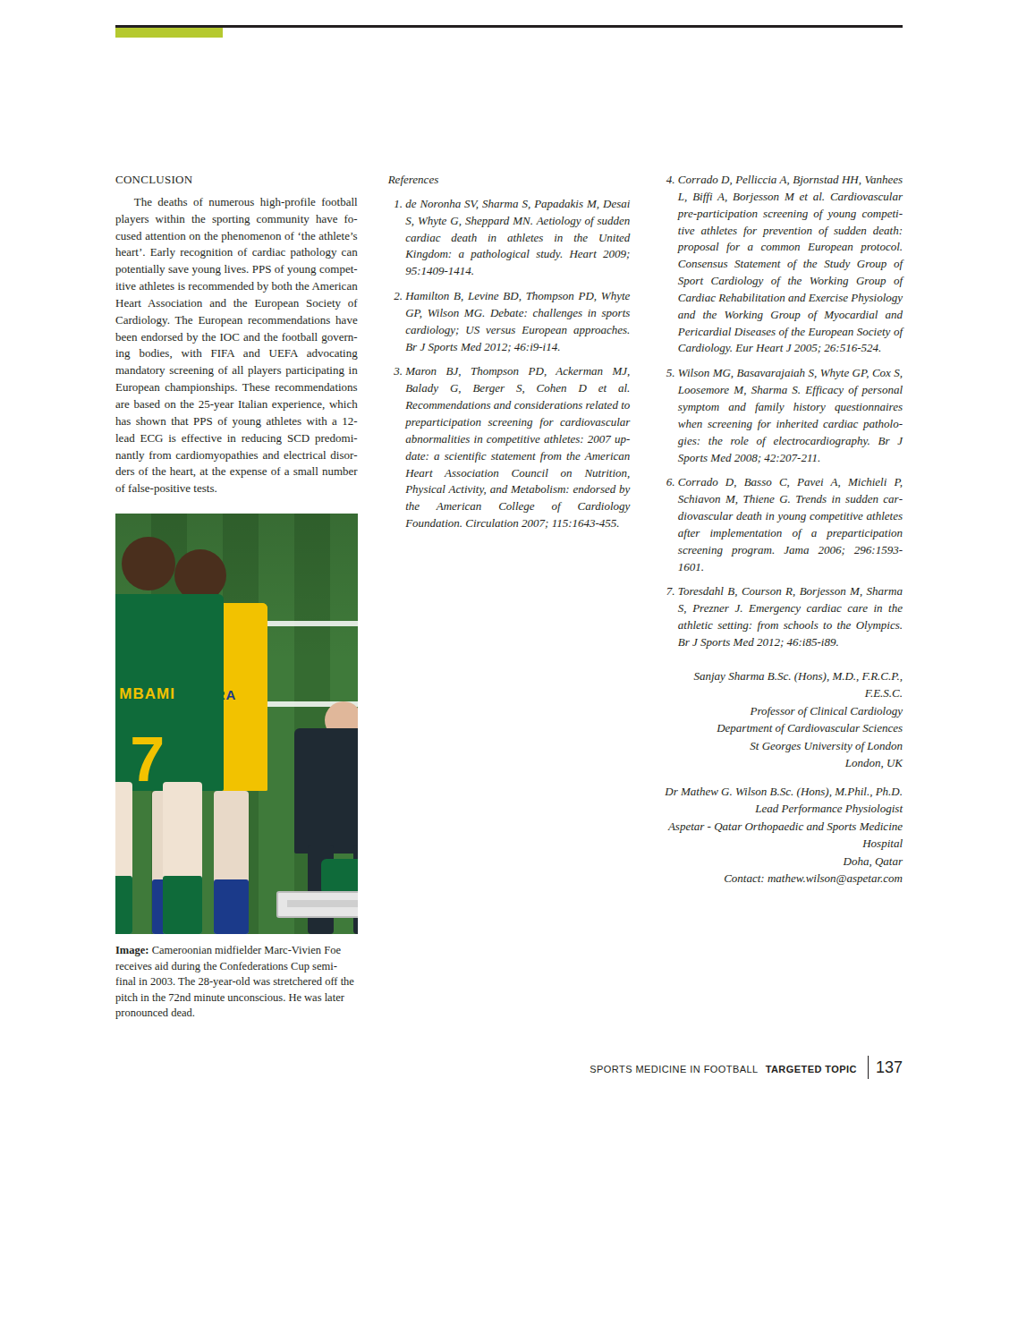Conclusion
The deaths of numerous high-profile football players within the sporting community have focused attention on the phenomenon of ‘the athlete’s heart’. Early recognition of cardiac pathology can potentially save young lives. PPS of young competitive athletes is recommended by both the American Heart Association and the European Society of Cardiology. The European recommendations have been endorsed by the IOC and the football governing bodies, with FIFA and UEFA advocating mandatory screening of all players participating in European championships. These recommendations are based on the 25-year Italian experience, which has shown that PPS of young athletes with a 12-lead ECG is effective in reducing SCD predominantly from cardiomyopathies and electrical disorders of the heart, at the expense of a small number of false-positive tests.
BECERRA
7
MBAMI
7
Image: Cameroonian midfielder Marc-Vivien Foe receives aid during the Confederations Cup semi-final in 2003. The 28-year-old was stretchered off the pitch in the 72nd minute unconscious. He was later pronounced dead.
References
de Noronha SV, Sharma S, Papadakis M, Desai S, Whyte G, Sheppard MN. Aetiology of sudden cardiac death in athletes in the United Kingdom: a pathological study. Heart 2009; 95:1409-1414.
Hamilton B, Levine BD, Thompson PD, Whyte GP, Wilson MG. Debate: challenges in sports cardiology; US versus European approaches. Br J Sports Med 2012; 46:i9-i14.
Maron BJ, Thompson PD, Ackerman MJ, Balady G, Berger S, Cohen D et al. Recommendations and considerations related to preparticipation screening for cardiovascular abnormalities in competitive athletes: 2007 update: a scientific statement from the American Heart Association Council on Nutrition, Physical Activity, and Metabolism: endorsed by the American College of Cardiology Foundation. Circulation 2007; 115:1643-455.
Corrado D, Pelliccia A, Bjornstad HH, Vanhees L, Biffi A, Borjesson M et al. Cardiovascular pre-participation screening of young competitive athletes for prevention of sudden death: proposal for a common European protocol. Consensus Statement of the Study Group of Sport Cardiology of the Working Group of Cardiac Rehabilitation and Exercise Physiology and the Working Group of Myocardial and Pericardial Diseases of the European Society of Cardiology. Eur Heart J 2005; 26:516-524.
Wilson MG, Basavarajaiah S, Whyte GP, Cox S, Loosemore M, Sharma S. Efficacy of personal symptom and family history questionnaires when screening for inherited cardiac pathologies: the role of electrocardiography. Br J Sports Med 2008; 42:207-211.
Corrado D, Basso C, Pavei A, Michieli P, Schiavon M, Thiene G. Trends in sudden cardiovascular death in young competitive athletes after implementation of a preparticipation screening program. Jama 2006; 296:1593-1601.
Toresdahl B, Courson R, Borjesson M, Sharma S, Prezner J. Emergency cardiac care in the athletic setting: from schools to the Olympics. Br J Sports Med 2012; 46:i85-i89.
Sanjay Sharma B.Sc. (Hons), M.D., F.R.C.P., F.E.S.C.
Professor of Clinical Cardiology
Department of Cardiovascular Sciences
St Georges University of London
London, UK
Dr Mathew G. Wilson B.Sc. (Hons), M.Phil., Ph.D.
Lead Performance Physiologist
Aspetar - Qatar Orthopaedic and Sports Medicine Hospital
Doha, Qatar
Contact: mathew.wilson@aspetar.com
SPORTS MEDICINE IN FOOTBALL TARGETED TOPIC 137